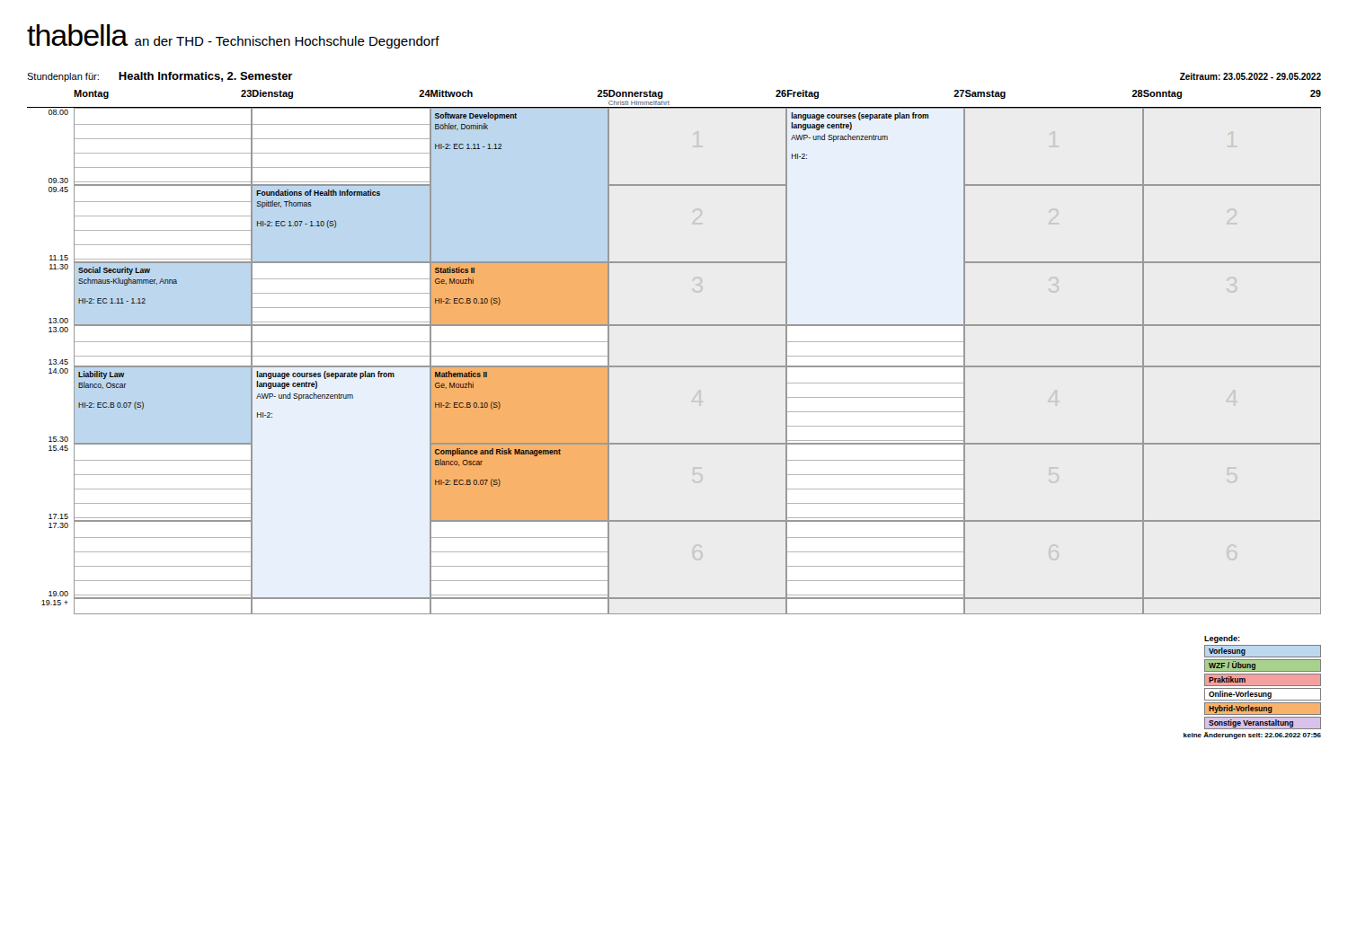thabella an der THD - Technischen Hochschule Deggendorf
Stundenplan für: Health Informatics, 2. Semester
Zeitraum: 23.05.2022 - 29.05.2022
| | Montag 23 | Dienstag 24 | Mittwoch 25 | Donnerstag 26 Christi Himmelfahrt | Freitag 27 | Samstag 28 | Sonntag 29 |
| --- | --- | --- | --- | --- | --- | --- | --- |
| 08.00 09.30 | | | Software Development Böhler, Dominik HI-2: EC 1.11 - 1.12 | 1 | language courses (separate plan from language centre) AWP- und Sprachenzentrum HI-2: | 1 | 1 |
| 09.45 11.15 | | Foundations of Health Informatics Spittler, Thomas HI-2: EC 1.07 - 1.10 (S) | 2 | 2 | 2 |
| 11.30 13.00 | Social Security Law Schmaus-Klughammer, Anna HI-2: EC 1.11 - 1.12 | | Statistics II Ge, Mouzhi HI-2: EC.B 0.10 (S) | 3 | 3 | 3 |
| 13.00 13.45 | | | | | | | |
| 14.00 15.30 | Liability Law Blanco, Oscar HI-2: EC.B 0.07 (S) | language courses (separate plan from language centre) AWP- und Sprachenzentrum HI-2: | Mathematics II Ge, Mouzhi HI-2: EC.B 0.10 (S) | 4 | | 4 | 4 |
| 15.45 17.15 | | Compliance and Risk Management Blanco, Oscar HI-2: EC.B 0.07 (S) | 5 | | 5 | 5 |
| 17.30 19.00 | | | 6 | | 6 | 6 |
| 19.15 + | | | | | | | |
Legende:
Vorlesung
WZF / Übung
Praktikum
Online-Vorlesung
Hybrid-Vorlesung
Sonstige Veranstaltung
keine Änderungen seit: 22.06.2022 07:56